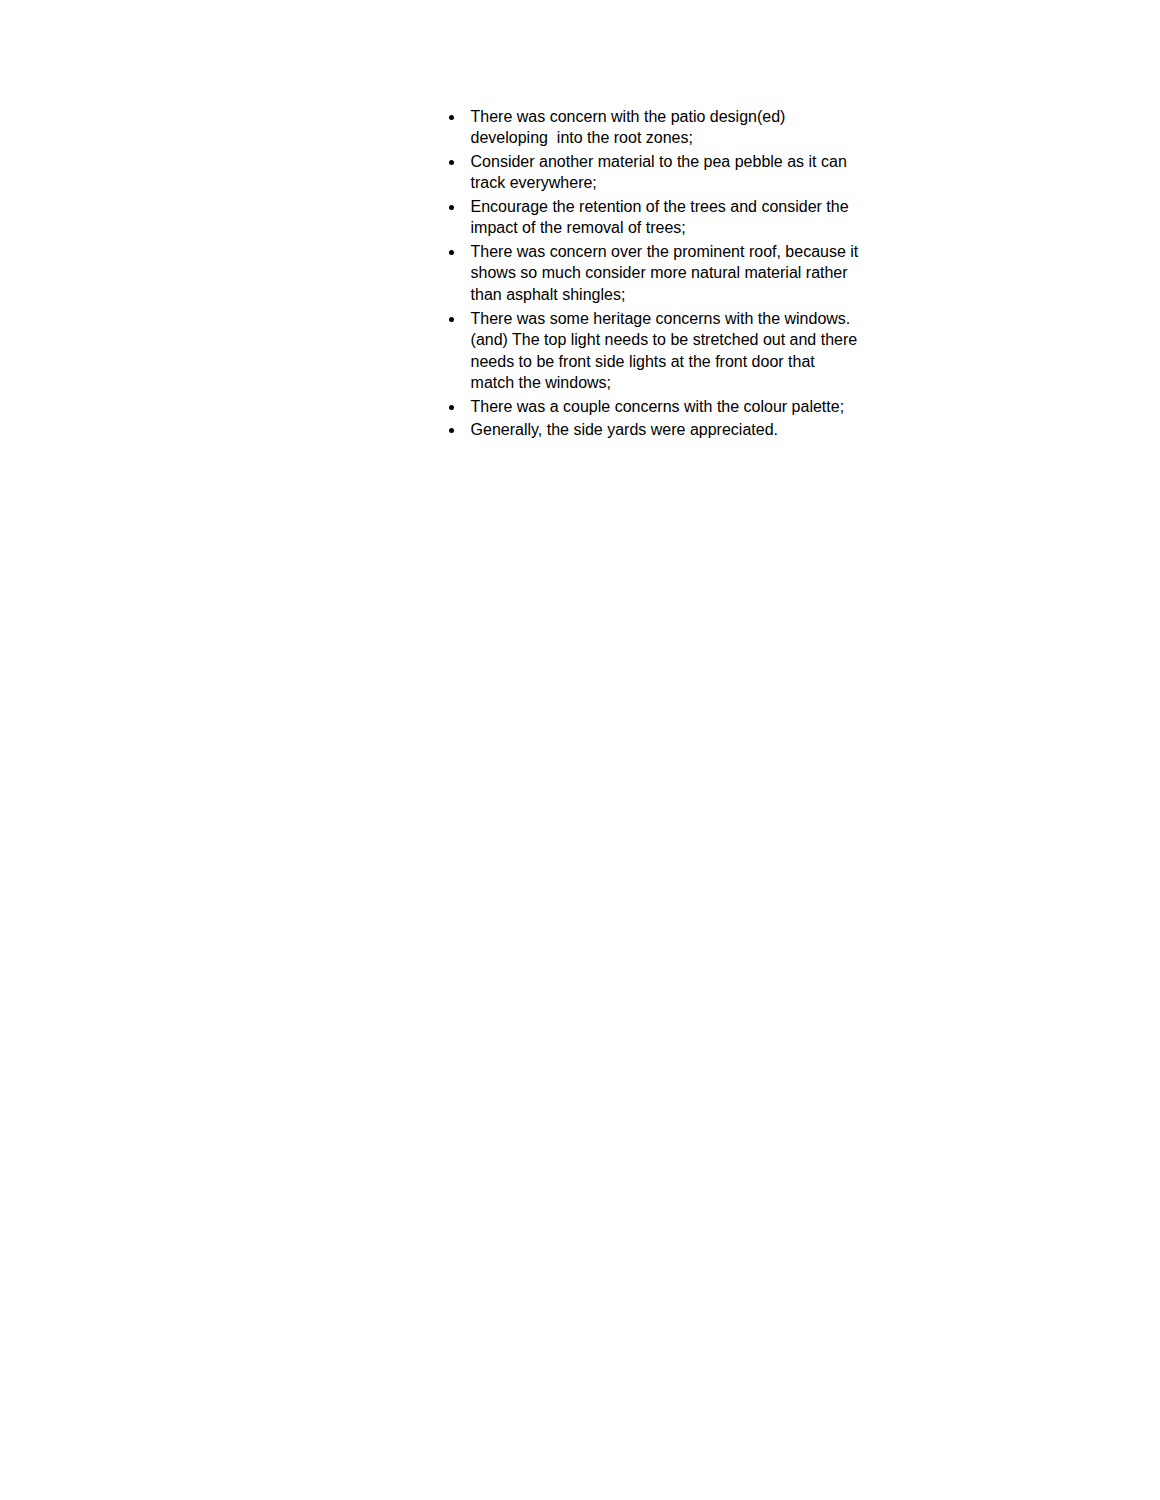There was concern with the patio design(ed) developing into the root zones;
Consider another material to the pea pebble as it can track everywhere;
Encourage the retention of the trees and consider the impact of the removal of trees;
There was concern over the prominent roof, because it shows so much consider more natural material rather than asphalt shingles;
There was some heritage concerns with the windows. (and) The top light needs to be stretched out and there needs to be front side lights at the front door that match the windows;
There was a couple concerns with the colour palette;
Generally, the side yards were appreciated.